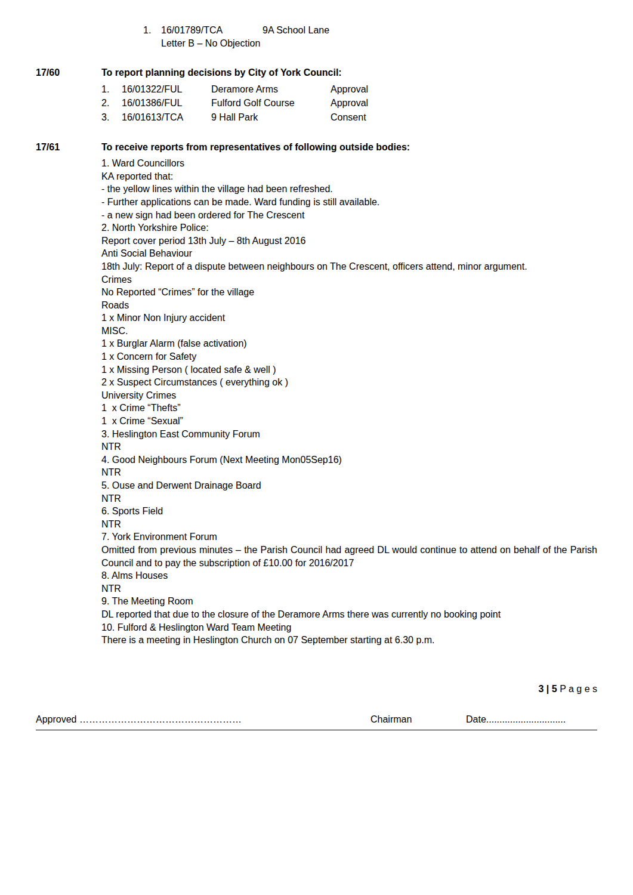1. 16/01789/TCA 9A School Lane
Letter B – No Objection
17/60
To report planning decisions by City of York Council:
| 1. | 16/01322/FUL | Deramore Arms | Approval |
| 2. | 16/01386/FUL | Fulford Golf Course | Approval |
| 3. | 16/01613/TCA | 9 Hall Park | Consent |
17/61
To receive reports from representatives of following outside bodies:
1. Ward Councillors
KA reported that:
- the yellow lines within the village had been refreshed.
- Further applications can be made. Ward funding is still available.
- a new sign had been ordered for The Crescent
2. North Yorkshire Police:
Report cover period 13th July – 8th August 2016
Anti Social Behaviour
18th July: Report of a dispute between neighbours on The Crescent, officers attend, minor argument.
Crimes
No Reported “Crimes” for the village
Roads
1 x Minor Non Injury accident
MISC.
1 x Burglar Alarm (false activation)
1 x Concern for Safety
1 x Missing Person ( located safe & well )
2 x Suspect Circumstances ( everything ok )
University Crimes
1 x Crime “Thefts”
1 x Crime “Sexual”
3. Heslington East Community Forum
NTR
4. Good Neighbours Forum (Next Meeting Mon05Sep16)
NTR
5. Ouse and Derwent Drainage Board
NTR
6. Sports Field
NTR
7. York Environment Forum
Omitted from previous minutes – the Parish Council had agreed DL would continue to attend on behalf of the Parish Council and to pay the subscription of £10.00 for 2016/2017
8. Alms Houses
NTR
9. The Meeting Room
DL reported that due to the closure of the Deramore Arms there was currently no booking point
10. Fulford & Heslington Ward Team Meeting
There is a meeting in Heslington Church on 07 September starting at 6.30 p.m.
3 | 5 P a g e s
Approved ……………………………………………
Chairman
Date..............................